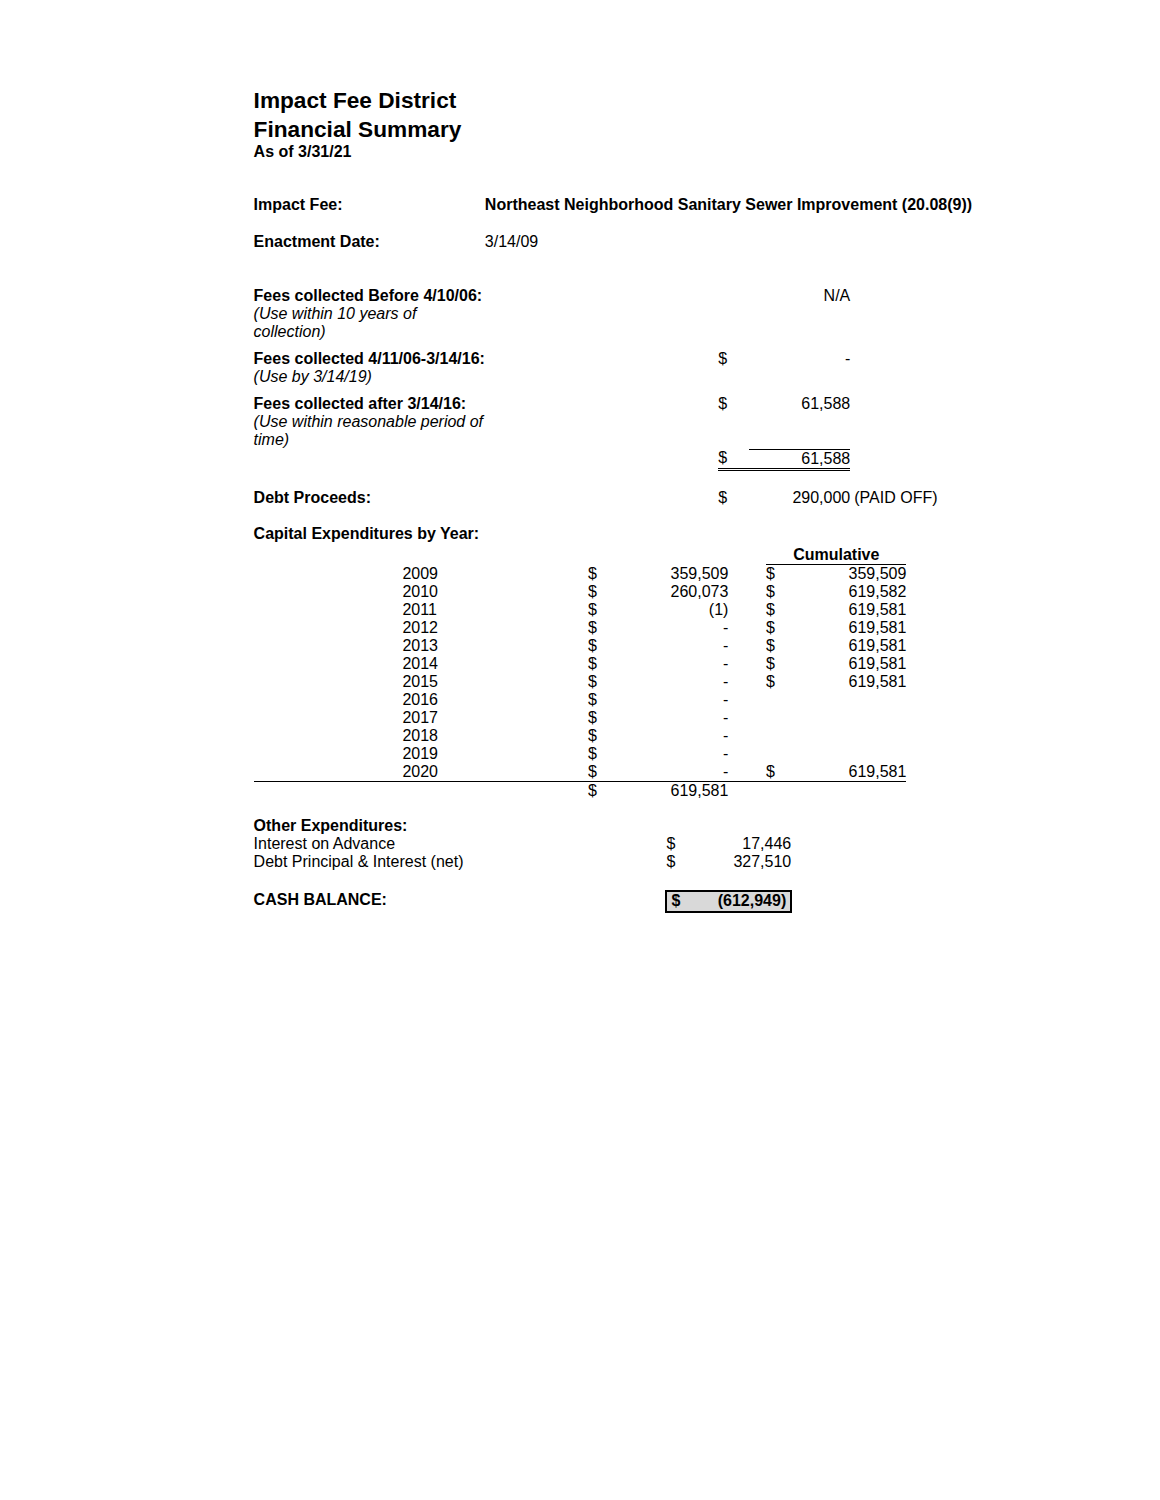Impact Fee District
Financial Summary
As of 3/31/21
| Impact Fee: | Northeast Neighborhood Sanitary Sewer Improvement (20.08(9)) |
| Enactment Date: | 3/14/09 | | | | |
| Fees collected Before 4/10/06: | | | | N/A | |
| (Use within 10 years of collection) | | | | | |
| Fees collected 4/11/06-3/14/16: | | | $ | - | |
| (Use by 3/14/19) | | | | | |
| Fees collected after 3/14/16: | | | $ | 61,588 | |
| (Use within reasonable period of time) | | | | | |
| | | | $ | 61,588 | |
| Debt Proceeds: | | | $ | 290,000 | (PAID OFF) |
| Capital Expenditures by Year: | | | | | |
| | | | | Cumulative |
| 2009 | $ | 359,509 | | $ | 359,509 |
| 2010 | $ | 260,073 | | $ | 619,582 |
| 2011 | $ | (1) | | $ | 619,581 |
| 2012 | $ | - | | $ | 619,581 |
| 2013 | $ | - | | $ | 619,581 |
| 2014 | $ | - | | $ | 619,581 |
| 2015 | $ | - | | $ | 619,581 |
| 2016 | $ | - | | | |
| 2017 | $ | - | | | |
| 2018 | $ | - | | | |
| 2019 | $ | - | | | |
| 2020 | $ | - | | $ | 619,581 |
| | $ | 619,581 | | | |
| Other Expenditures: | | | | |
| Interest on Advance | $ | 17,446 | |
| Debt Principal & Interest (net) | $ | 327,510 | |
| CASH BALANCE: | | | $ (612,949) | |